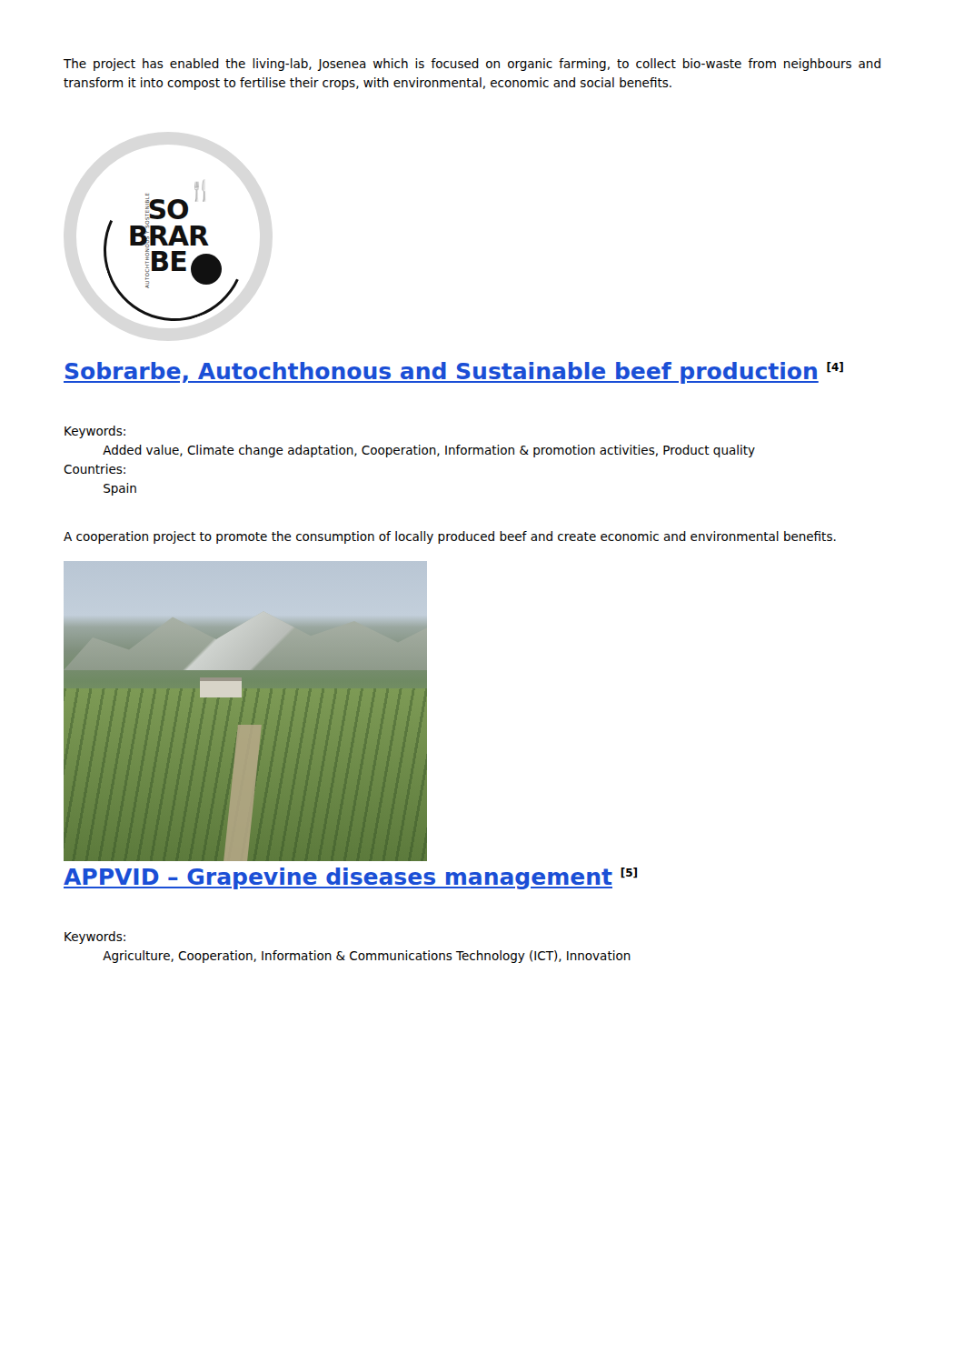The project has enabled the living-lab, Josenea which is focused on organic farming, to collect bio-waste from neighbours and transform it into compost to fertilise their crops, with environmental, economic and social benefits.
🍴
AUTOCHTHONOUS Y SOSTENIBLE
SO BRAR BE
Sobrarbe, Autochthonous and Sustainable beef production [4]
Keywords:
Added value, Climate change adaptation, Cooperation, Information & promotion activities, Product quality
Countries:
Spain
A cooperation project to promote the consumption of locally produced beef and create economic and environmental benefits.
APPVID – Grapevine diseases management [5]
Keywords:
Agriculture, Cooperation, Information & Communications Technology (ICT), Innovation